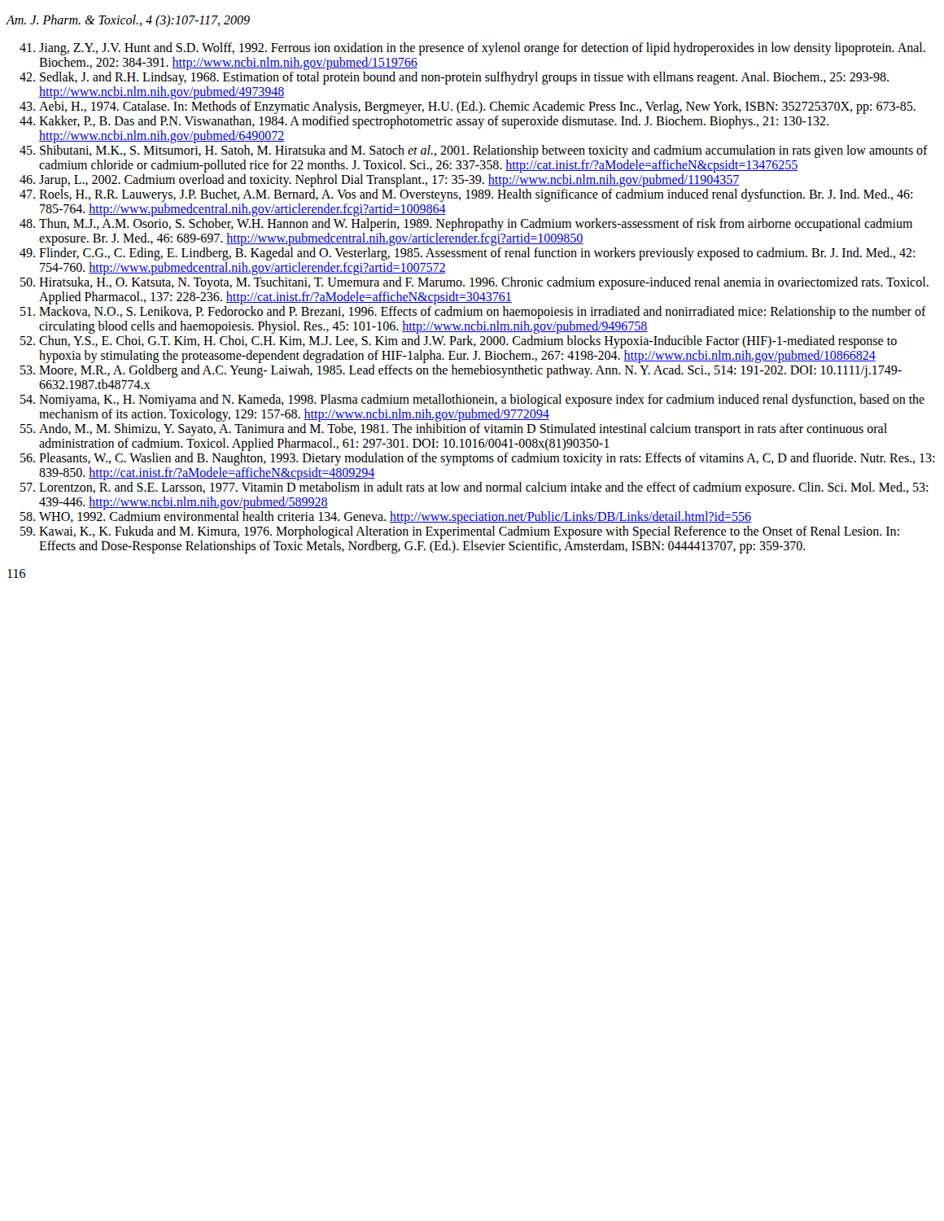Am. J. Pharm. & Toxicol., 4 (3):107-117, 2009
Jiang, Z.Y., J.V. Hunt and S.D. Wolff, 1992. Ferrous ion oxidation in the presence of xylenol orange for detection of lipid hydroperoxides in low density lipoprotein. Anal. Biochem., 202: 384-391. http://www.ncbi.nlm.nih.gov/pubmed/1519766
Sedlak, J. and R.H. Lindsay, 1968. Estimation of total protein bound and non-protein sulfhydryl groups in tissue with ellmans reagent. Anal. Biochem., 25: 293-98. http://www.ncbi.nlm.nih.gov/pubmed/4973948
Aebi, H., 1974. Catalase. In: Methods of Enzymatic Analysis, Bergmeyer, H.U. (Ed.). Chemic Academic Press Inc., Verlag, New York, ISBN: 352725370X, pp: 673-85.
Kakker, P., B. Das and P.N. Viswanathan, 1984. A modified spectrophotometric assay of superoxide dismutase. Ind. J. Biochem. Biophys., 21: 130-132. http://www.ncbi.nlm.nih.gov/pubmed/6490072
Shibutani, M.K., S. Mitsumori, H. Satoh, M. Hiratsuka and M. Satoch et al., 2001. Relationship between toxicity and cadmium accumulation in rats given low amounts of cadmium chloride or cadmium-polluted rice for 22 months. J. Toxicol. Sci., 26: 337-358. http://cat.inist.fr/?aModele=afficheN&cpsidt=13476255
Jarup, L., 2002. Cadmium overload and toxicity. Nephrol Dial Transplant., 17: 35-39. http://www.ncbi.nlm.nih.gov/pubmed/11904357
Roels, H., R.R. Lauwerys, J.P. Buchet, A.M. Bernard, A. Vos and M. Oversteyns, 1989. Health significance of cadmium induced renal dysfunction. Br. J. Ind. Med., 46: 785-764. http://www.pubmedcentral.nih.gov/articlerender.fcgi?artid=1009864
Thun, M.J., A.M. Osorio, S. Schober, W.H. Hannon and W. Halperin, 1989. Nephropathy in Cadmium workers-assessment of risk from airborne occupational cadmium exposure. Br. J. Med., 46: 689-697. http://www.pubmedcentral.nih.gov/articlerender.fcgi?artid=1009850
Flinder, C.G., C. Eding, E. Lindberg, B. Kagedal and O. Vesterlarg, 1985. Assessment of renal function in workers previously exposed to cadmium. Br. J. Ind. Med., 42: 754-760. http://www.pubmedcentral.nih.gov/articlerender.fcgi?artid=1007572
Hiratsuka, H., O. Katsuta, N. Toyota, M. Tsuchitani, T. Umemura and F. Marumo. 1996. Chronic cadmium exposure-induced renal anemia in ovariectomized rats. Toxicol. Applied Pharmacol., 137: 228-236. http://cat.inist.fr/?aModele=afficheN&cpsidt=3043761
Mackova, N.O., S. Lenikova, P. Fedorocko and P. Brezani, 1996. Effects of cadmium on haemopoiesis in irradiated and nonirradiated mice: Relationship to the number of circulating blood cells and haemopoiesis. Physiol. Res., 45: 101-106. http://www.ncbi.nlm.nih.gov/pubmed/9496758
Chun, Y.S., E. Choi, G.T. Kim, H. Choi, C.H. Kim, M.J. Lee, S. Kim and J.W. Park, 2000. Cadmium blocks Hypoxia-Inducible Factor (HIF)-1-mediated response to hypoxia by stimulating the proteasome-dependent degradation of HIF-1alpha. Eur. J. Biochem., 267: 4198-204. http://www.ncbi.nlm.nih.gov/pubmed/10866824
Moore, M.R., A. Goldberg and A.C. Yeung- Laiwah, 1985. Lead effects on the hemebiosynthetic pathway. Ann. N. Y. Acad. Sci., 514: 191-202. DOI: 10.1111/j.1749-6632.1987.tb48774.x
Nomiyama, K., H. Nomiyama and N. Kameda, 1998. Plasma cadmium metallothionein, a biological exposure index for cadmium induced renal dysfunction, based on the mechanism of its action. Toxicology, 129: 157-68. http://www.ncbi.nlm.nih.gov/pubmed/9772094
Ando, M., M. Shimizu, Y. Sayato, A. Tanimura and M. Tobe, 1981. The inhibition of vitamin D Stimulated intestinal calcium transport in rats after continuous oral administration of cadmium. Toxicol. Applied Pharmacol., 61: 297-301. DOI: 10.1016/0041-008x(81)90350-1
Pleasants, W., C. Waslien and B. Naughton, 1993. Dietary modulation of the symptoms of cadmium toxicity in rats: Effects of vitamins A, C, D and fluoride. Nutr. Res., 13: 839-850. http://cat.inist.fr/?aModele=afficheN&cpsidt=4809294
Lorentzon, R. and S.E. Larsson, 1977. Vitamin D metabolism in adult rats at low and normal calcium intake and the effect of cadmium exposure. Clin. Sci. Mol. Med., 53: 439-446. http://www.ncbi.nlm.nih.gov/pubmed/589928
WHO, 1992. Cadmium environmental health criteria 134. Geneva. http://www.speciation.net/Public/Links/DB/Links/detail.html?id=556
Kawai, K., K. Fukuda and M. Kimura, 1976. Morphological Alteration in Experimental Cadmium Exposure with Special Reference to the Onset of Renal Lesion. In: Effects and Dose-Response Relationships of Toxic Metals, Nordberg, G.F. (Ed.). Elsevier Scientific, Amsterdam, ISBN: 0444413707, pp: 359-370.
116